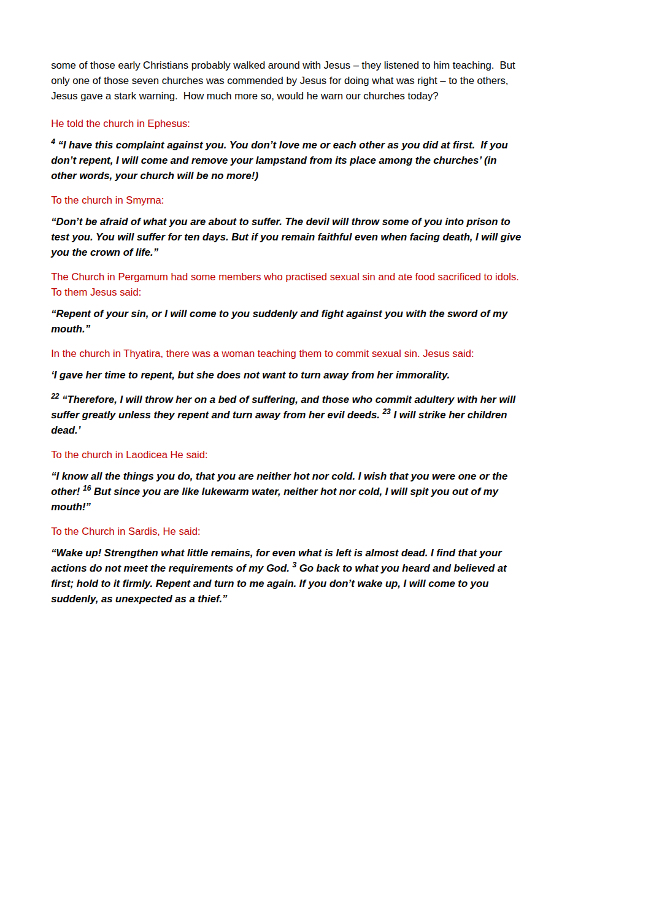some of those early Christians probably walked around with Jesus – they listened to him teaching. But only one of those seven churches was commended by Jesus for doing what was right – to the others, Jesus gave a stark warning. How much more so, would he warn our churches today?
He told the church in Ephesus:
4 “I have this complaint against you. You don’t love me or each other as you did at first. If you don’t repent, I will come and remove your lampstand from its place among the churches’ (in other words, your church will be no more!)
To the church in Smyrna:
“Don’t be afraid of what you are about to suffer. The devil will throw some of you into prison to test you. You will suffer for ten days. But if you remain faithful even when facing death, I will give you the crown of life.”
The Church in Pergamum had some members who practised sexual sin and ate food sacrificed to idols. To them Jesus said:
“Repent of your sin, or I will come to you suddenly and fight against you with the sword of my mouth.”
In the church in Thyatira, there was a woman teaching them to commit sexual sin. Jesus said:
‘I gave her time to repent, but she does not want to turn away from her immorality.
22 “Therefore, I will throw her on a bed of suffering, and those who commit adultery with her will suffer greatly unless they repent and turn away from her evil deeds. 23 I will strike her children dead.’
To the church in Laodicea He said:
“I know all the things you do, that you are neither hot nor cold. I wish that you were one or the other! 16 But since you are like lukewarm water, neither hot nor cold, I will spit you out of my mouth!”
To the Church in Sardis, He said:
“Wake up! Strengthen what little remains, for even what is left is almost dead. I find that your actions do not meet the requirements of my God. 3 Go back to what you heard and believed at first; hold to it firmly. Repent and turn to me again. If you don’t wake up, I will come to you suddenly, as unexpected as a thief.”